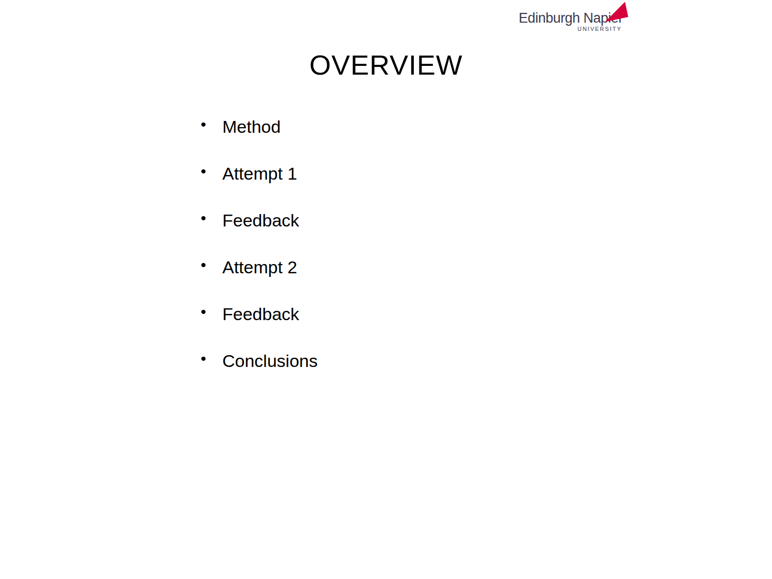Edinburgh Napier
UNIVERSITY
OVERVIEW
Method
Attempt 1
Feedback
Attempt 2
Feedback
Conclusions